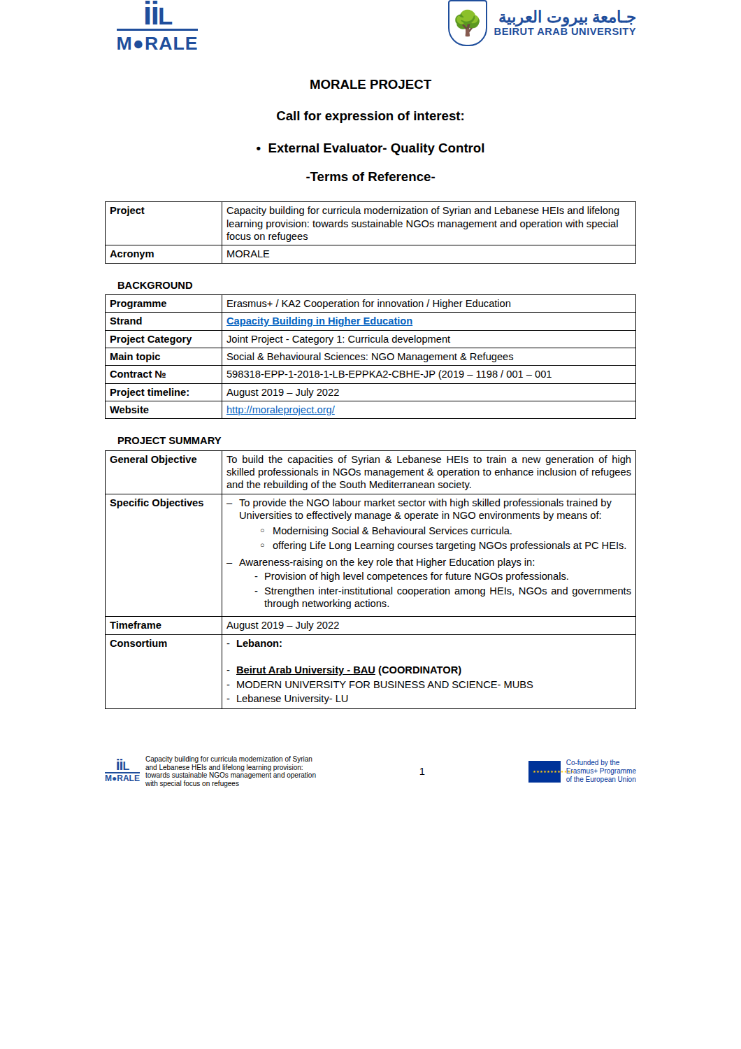iiL
M●RALE
🌳
جـامعة بيروت العربية
BEIRUT ARAB UNIVERSITY
MORALE PROJECT
Call for expression of interest:
External Evaluator- Quality Control
-Terms of Reference-
| Project | Capacity building for curricula modernization of Syrian and Lebanese HEIs and lifelong learning provision: towards sustainable NGOs management and operation with special focus on refugees |
| Acronym | MORALE |
BACKGROUND
| Programme | Erasmus+ / KA2 Cooperation for innovation / Higher Education |
| Strand | Capacity Building in Higher Education |
| Project Category | Joint Project - Category 1: Curricula development |
| Main topic | Social & Behavioural Sciences: NGO Management & Refugees |
| Contract № | 598318-EPP-1-2018-1-LB-EPPKA2-CBHE-JP (2019 – 1198 / 001 – 001 |
| Project timeline: | August 2019 – July 2022 |
| Website | http://moraleproject.org/ |
PROJECT SUMMARY
| General Objective | To build the capacities of Syrian & Lebanese HEIs to train a new generation of high skilled professionals in NGOs management & operation to enhance inclusion of refugees and the rebuilding of the South Mediterranean society. |
| Specific Objectives | To provide the NGO labour market sector with high skilled professionals trained by Universities to effectively manage & operate in NGO environments by means of: Modernising Social & Behavioural Services curricula. offering Life Long Learning courses targeting NGOs professionals at PC HEIs. Awareness-raising on the key role that Higher Education plays in: Provision of high level competences for future NGOs professionals. Strengthen inter-institutional cooperation among HEIs, NGOs and governments through networking actions. |
| Timeframe | August 2019 – July 2022 |
| Consortium | Lebanon: Beirut Arab University - BAU (COORDINATOR) MODERN UNIVERSITY FOR BUSINESS AND SCIENCE- MUBS Lebanese University- LU |
iiL
M●RALE
Capacity building for curricula modernization of Syrian
and Lebanese HEIs and lifelong learning provision:
towards sustainable NGOs management and operation
with special focus on refugees
1
Co-funded by the
Erasmus+ Programme
of the European Union